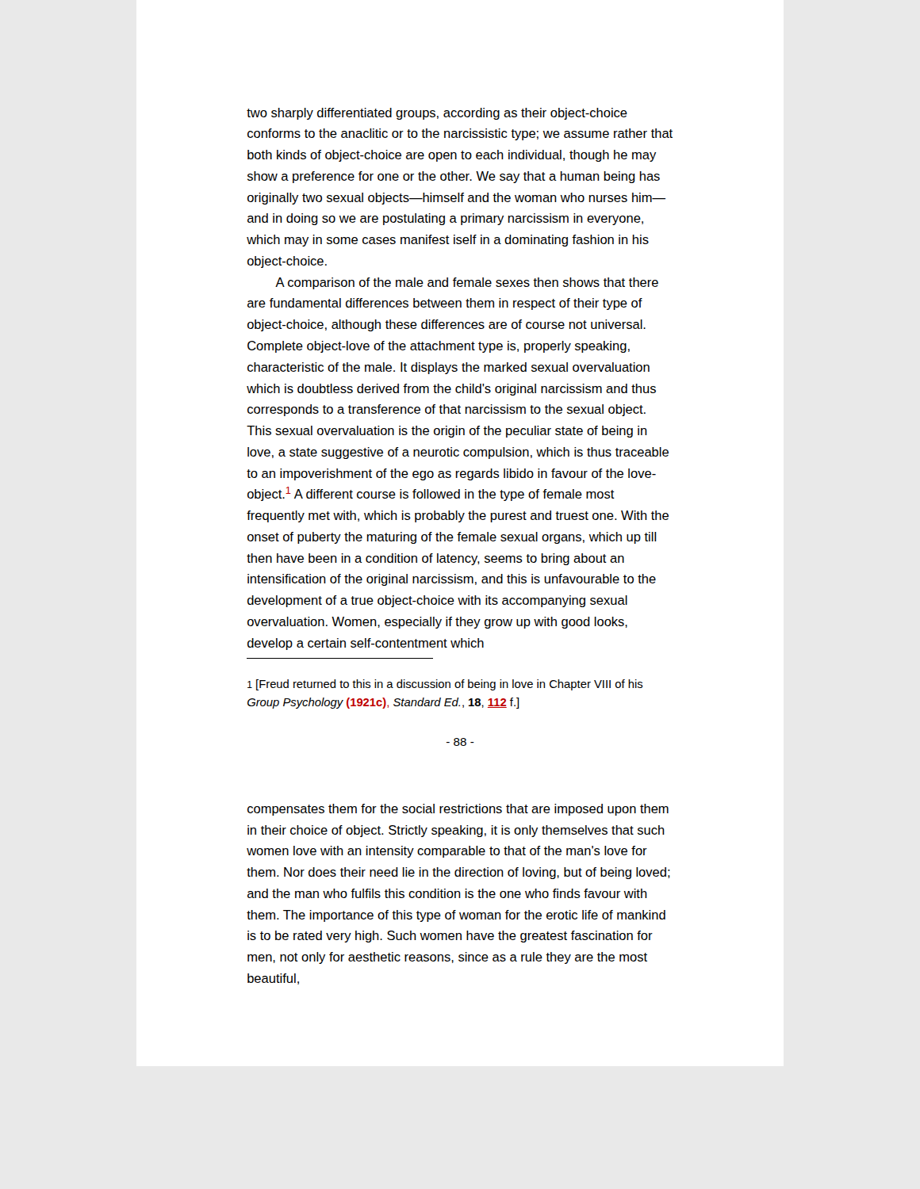two sharply differentiated groups, according as their object-choice conforms to the anaclitic or to the narcissistic type; we assume rather that both kinds of object-choice are open to each individual, though he may show a preference for one or the other. We say that a human being has originally two sexual objects—himself and the woman who nurses him—and in doing so we are postulating a primary narcissism in everyone, which may in some cases manifest iself in a dominating fashion in his object-choice.
A comparison of the male and female sexes then shows that there are fundamental differences between them in respect of their type of object-choice, although these differences are of course not universal. Complete object-love of the attachment type is, properly speaking, characteristic of the male. It displays the marked sexual overvaluation which is doubtless derived from the child's original narcissism and thus corresponds to a transference of that narcissism to the sexual object. This sexual overvaluation is the origin of the peculiar state of being in love, a state suggestive of a neurotic compulsion, which is thus traceable to an impoverishment of the ego as regards libido in favour of the love-object.1 A different course is followed in the type of female most frequently met with, which is probably the purest and truest one. With the onset of puberty the maturing of the female sexual organs, which up till then have been in a condition of latency, seems to bring about an intensification of the original narcissism, and this is unfavourable to the development of a true object-choice with its accompanying sexual overvaluation. Women, especially if they grow up with good looks, develop a certain self-contentment which
1 [Freud returned to this in a discussion of being in love in Chapter VIII of his Group Psychology (1921c), Standard Ed., 18, 112 f.]
- 88 -
compensates them for the social restrictions that are imposed upon them in their choice of object. Strictly speaking, it is only themselves that such women love with an intensity comparable to that of the man's love for them. Nor does their need lie in the direction of loving, but of being loved; and the man who fulfils this condition is the one who finds favour with them. The importance of this type of woman for the erotic life of mankind is to be rated very high. Such women have the greatest fascination for men, not only for aesthetic reasons, since as a rule they are the most beautiful,